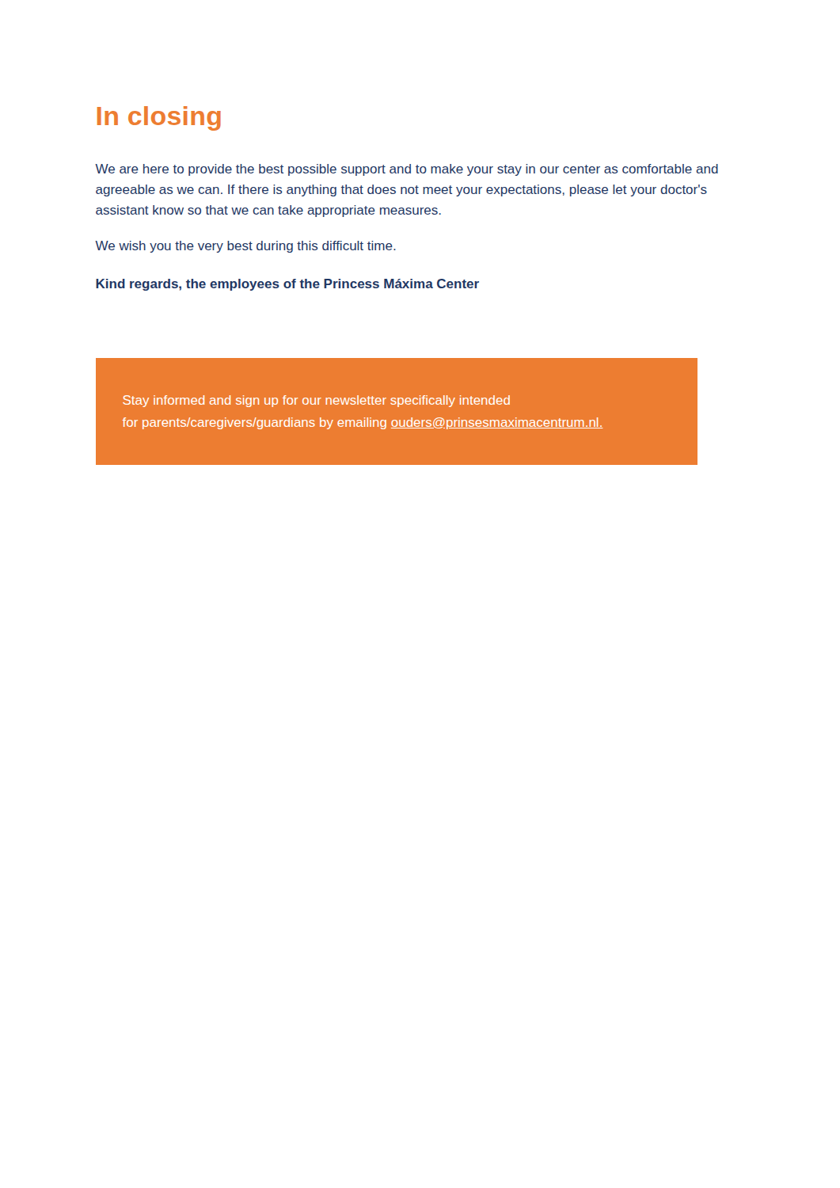In closing
We are here to provide the best possible support and to make your stay in our center as comfortable and agreeable as we can. If there is anything that does not meet your expectations, please let your doctor's assistant know so that we can take appropriate measures.
We wish you the very best during this difficult time.
Kind regards, the employees of the Princess Máxima Center
Stay informed and sign up for our newsletter specifically intended
for parents/caregivers/guardians by emailing ouders@prinsesmaximacentrum.nl.